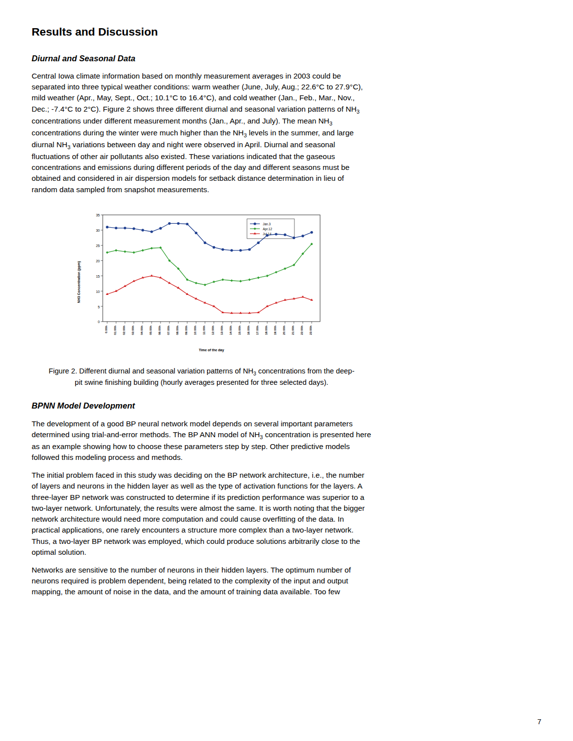Results and Discussion
Diurnal and Seasonal Data
Central Iowa climate information based on monthly measurement averages in 2003 could be separated into three typical weather conditions: warm weather (June, July, Aug.; 22.6°C to 27.9°C), mild weather (Apr., May, Sept., Oct.; 10.1°C to 16.4°C), and cold weather (Jan., Feb., Mar., Nov., Dec.; -7.4°C to 2°C). Figure 2 shows three different diurnal and seasonal variation patterns of NH3 concentrations under different measurement months (Jan., Apr., and July). The mean NH3 concentrations during the winter were much higher than the NH3 levels in the summer, and large diurnal NH3 variations between day and night were observed in April. Diurnal and seasonal fluctuations of other air pollutants also existed. These variations indicated that the gaseous concentrations and emissions during different periods of the day and different seasons must be obtained and considered in air dispersion models for setback distance determination in lieu of random data sampled from snapshot measurements.
NH3 Concentration (ppm) 35 30 25 20 15 10 5 0 0:00h 01:00h 02:00h 03:00h 04:00h 05:00h 06:00h 07:00h 08:00h 09:00h 10:00h 11:00h 12:00h 13:00h 14:00h 15:00h 16:00h 17:00h 18:00h 19:00h 20:00h 21:00h 22:00h 23:00h Time of the day Jan.3 Apr.12 Jul.14
Figure 2. Different diurnal and seasonal variation patterns of NH3 concentrations from the deep-pit swine finishing building (hourly averages presented for three selected days).
BPNN Model Development
The development of a good BP neural network model depends on several important parameters determined using trial-and-error methods. The BP ANN model of NH3 concentration is presented here as an example showing how to choose these parameters step by step. Other predictive models followed this modeling process and methods.
The initial problem faced in this study was deciding on the BP network architecture, i.e., the number of layers and neurons in the hidden layer as well as the type of activation functions for the layers. A three-layer BP network was constructed to determine if its prediction performance was superior to a two-layer network. Unfortunately, the results were almost the same. It is worth noting that the bigger network architecture would need more computation and could cause overfitting of the data. In practical applications, one rarely encounters a structure more complex than a two-layer network. Thus, a two-layer BP network was employed, which could produce solutions arbitrarily close to the optimal solution.
Networks are sensitive to the number of neurons in their hidden layers. The optimum number of neurons required is problem dependent, being related to the complexity of the input and output mapping, the amount of noise in the data, and the amount of training data available. Too few
7